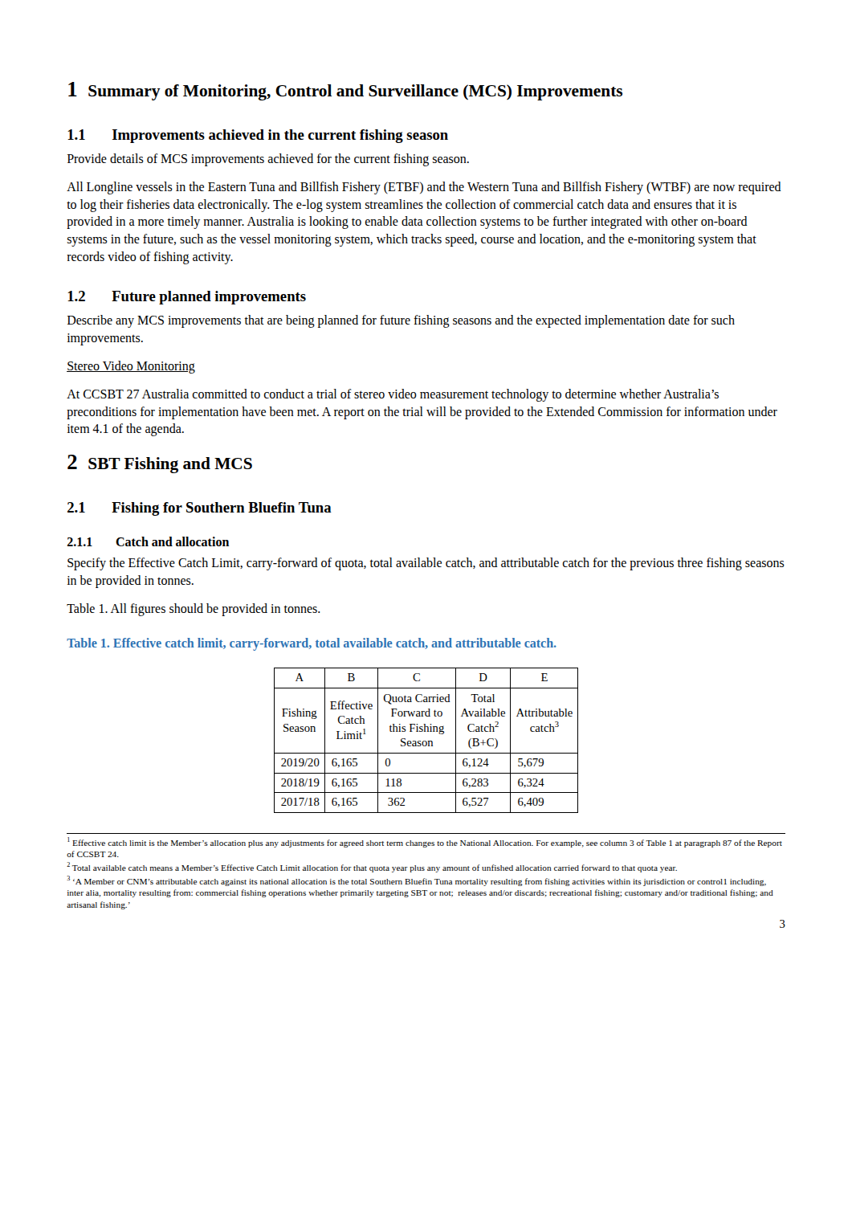1 Summary of Monitoring, Control and Surveillance (MCS) Improvements
1.1 Improvements achieved in the current fishing season
Provide details of MCS improvements achieved for the current fishing season.
All Longline vessels in the Eastern Tuna and Billfish Fishery (ETBF) and the Western Tuna and Billfish Fishery (WTBF) are now required to log their fisheries data electronically. The e-log system streamlines the collection of commercial catch data and ensures that it is provided in a more timely manner. Australia is looking to enable data collection systems to be further integrated with other on-board systems in the future, such as the vessel monitoring system, which tracks speed, course and location, and the e-monitoring system that records video of fishing activity.
1.2 Future planned improvements
Describe any MCS improvements that are being planned for future fishing seasons and the expected implementation date for such improvements.
Stereo Video Monitoring
At CCSBT 27 Australia committed to conduct a trial of stereo video measurement technology to determine whether Australia’s preconditions for implementation have been met. A report on the trial will be provided to the Extended Commission for information under item 4.1 of the agenda.
2 SBT Fishing and MCS
2.1 Fishing for Southern Bluefin Tuna
2.1.1 Catch and allocation
Specify the Effective Catch Limit, carry-forward of quota, total available catch, and attributable catch for the previous three fishing seasons in be provided in tonnes.
Table 1. All figures should be provided in tonnes.
Table 1. Effective catch limit, carry-forward, total available catch, and attributable catch.
| A | B | C | D | E |
| --- | --- | --- | --- | --- |
| Fishing Season | Effective Catch Limit 1 | Quota Carried Forward to this Fishing Season | Total Available Catch 2 (B+C) | Attributable catch 3 |
| 2019/20 | 6,165 | 0 | 6,124 | 5,679 |
| 2018/19 | 6,165 | 118 | 6,283 | 6,324 |
| 2017/18 | 6,165 | 362 | 6,527 | 6,409 |
1 Effective catch limit is the Member’s allocation plus any adjustments for agreed short term changes to the National Allocation. For example, see column 3 of Table 1 at paragraph 87 of the Report of CCSBT 24.
2 Total available catch means a Member’s Effective Catch Limit allocation for that quota year plus any amount of unfished allocation carried forward to that quota year.
3 ‘A Member or CNM’s attributable catch against its national allocation is the total Southern Bluefin Tuna mortality resulting from fishing activities within its jurisdiction or control1 including, inter alia, mortality resulting from: commercial fishing operations whether primarily targeting SBT or not; releases and/or discards; recreational fishing; customary and/or traditional fishing; and artisanal fishing.’
3